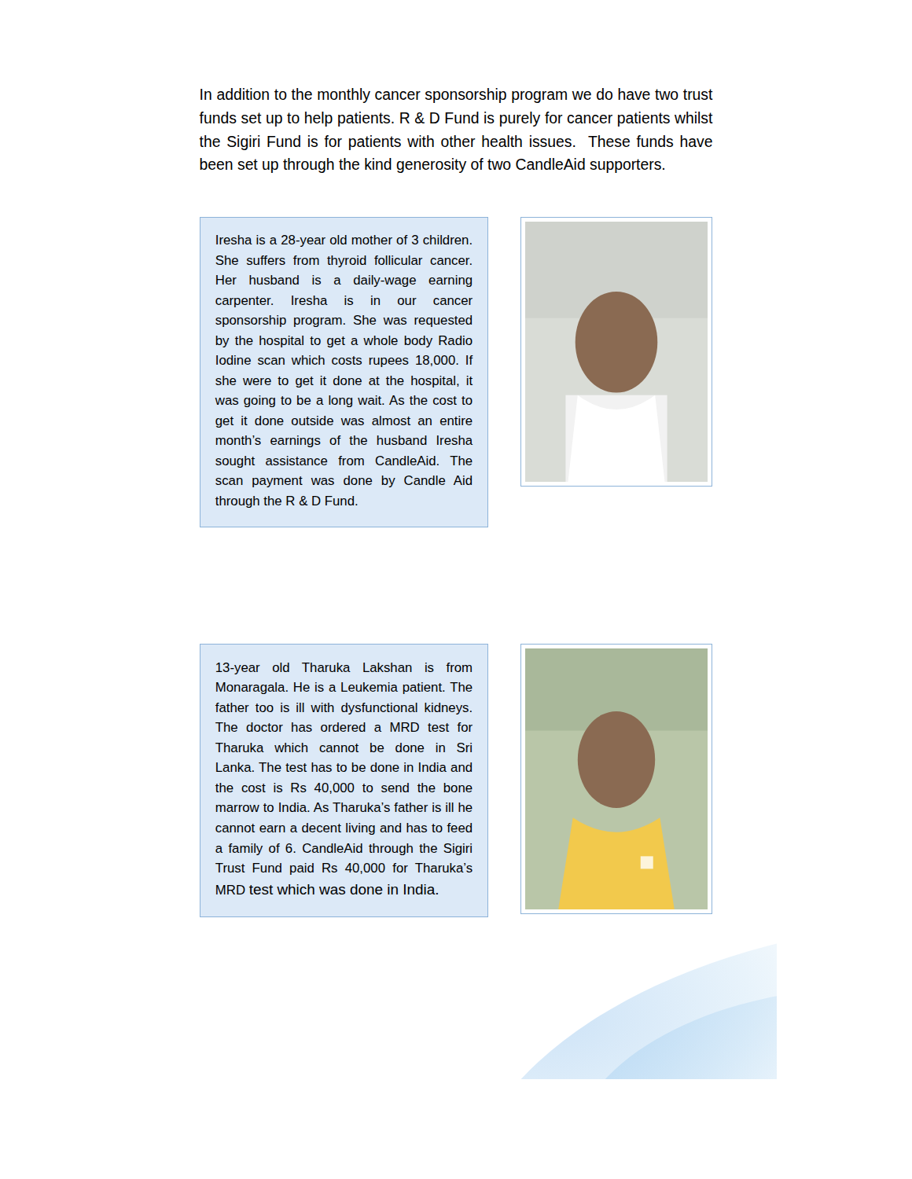In addition to the monthly cancer sponsorship program we do have two trust funds set up to help patients. R & D Fund is purely for cancer patients whilst the Sigiri Fund is for patients with other health issues. These funds have been set up through the kind generosity of two CandleAid supporters.
Iresha is a 28-year old mother of 3 children. She suffers from thyroid follicular cancer. Her husband is a daily-wage earning carpenter. Iresha is in our cancer sponsorship program. She was requested by the hospital to get a whole body Radio Iodine scan which costs rupees 18,000. If she were to get it done at the hospital, it was going to be a long wait. As the cost to get it done outside was almost an entire month’s earnings of the husband Iresha sought assistance from CandleAid. The scan payment was done by Candle Aid through the R & D Fund.
13-year old Tharuka Lakshan is from Monaragala. He is a Leukemia patient. The father too is ill with dysfunctional kidneys. The doctor has ordered a MRD test for Tharuka which cannot be done in Sri Lanka. The test has to be done in India and the cost is Rs 40,000 to send the bone marrow to India. As Tharuka’s father is ill he cannot earn a decent living and has to feed a family of 6. CandleAid through the Sigiri Trust Fund paid Rs 40,000 for Tharuka’s MRD test which was done in India.